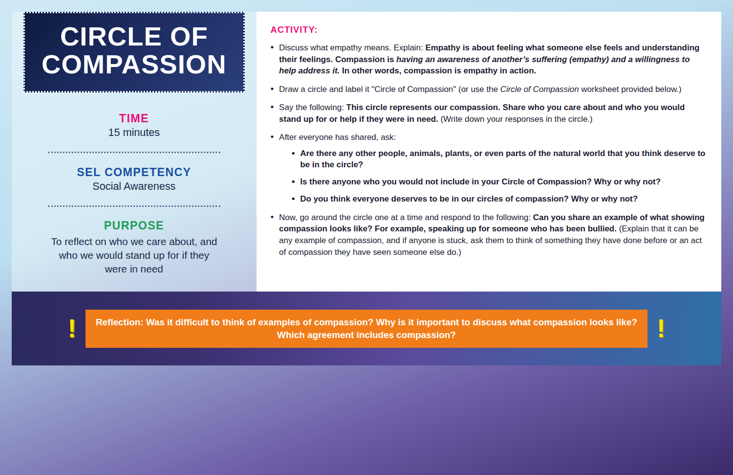Circle of
Compassion
Time
15 minutes
SEL Competency
Social Awareness
Purpose
To reflect on who we care about, and who we would stand up for if they were in need
Activity:
Discuss what empathy means. Explain: Empathy is about feeling what someone else feels and understanding their feelings. Compassion is having an awareness of another’s suffering (empathy) and a willingness to help address it. In other words, compassion is empathy in action.
Draw a circle and label it "Circle of Compassion" (or use the Circle of Compassion worksheet provided below.)
Say the following: This circle represents our compassion. Share who you care about and who you would stand up for or help if they were in need. (Write down your responses in the circle.)
After everyone has shared, ask:
Are there any other people, animals, plants, or even parts of the natural world that you think deserve to be in the circle?
Is there anyone who you would not include in your Circle of Compassion? Why or why not?
Do you think everyone deserves to be in our circles of compassion? Why or why not?
Now, go around the circle one at a time and respond to the following: Can you share an example of what showing compassion looks like? For example, speaking up for someone who has been bullied. (Explain that it can be any example of compassion, and if anyone is stuck, ask them to think of something they have done before or an act of compassion they have seen someone else do.)
!
Reflection: Was it difficult to think of examples of compassion? Why is it important to discuss what compassion looks like? Which agreement includes compassion?
!